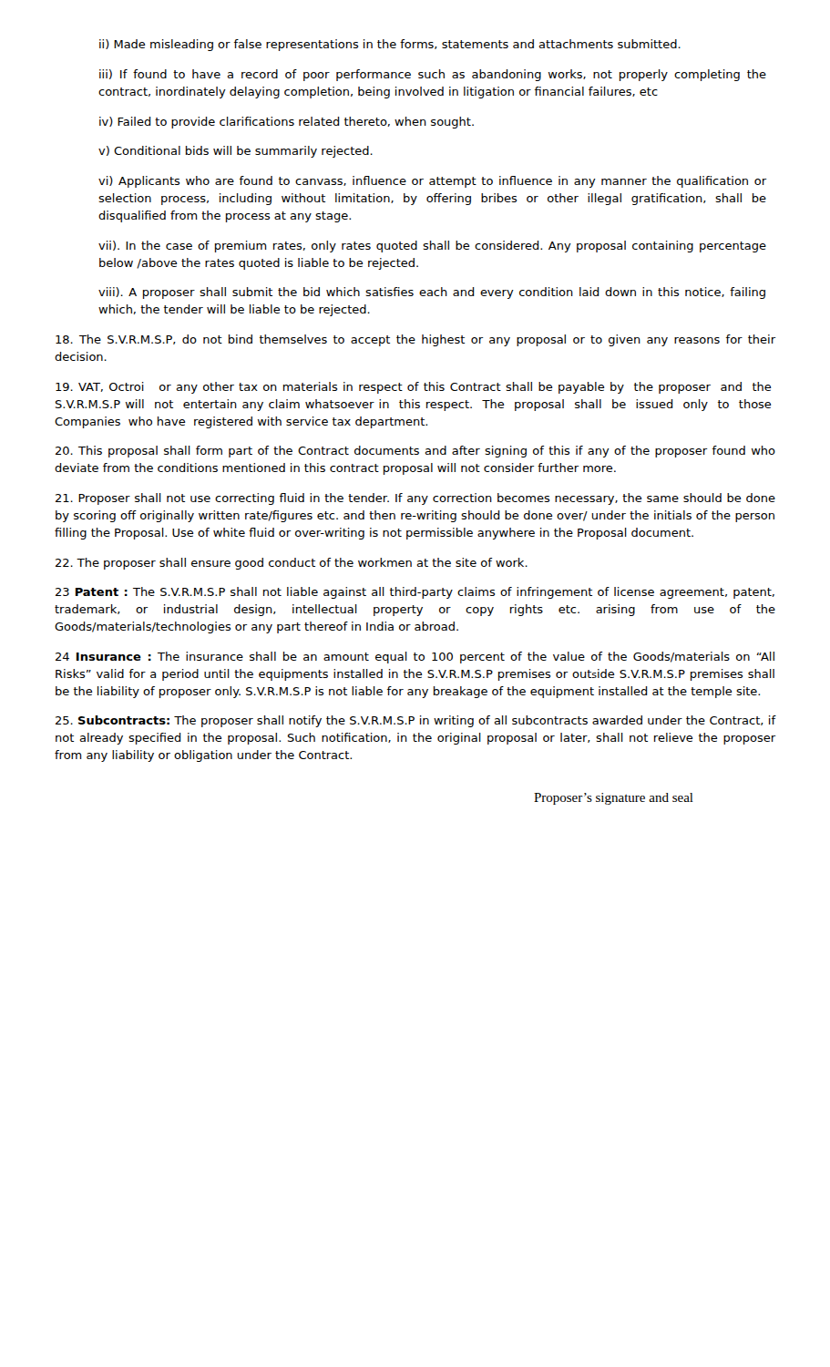ii) Made misleading or false representations in the forms, statements and attachments submitted.
iii) If found to have a record of poor performance such as abandoning works, not properly completing the contract, inordinately delaying completion, being involved in litigation or financial failures, etc
iv) Failed to provide clarifications related thereto, when sought.
v) Conditional bids will be summarily rejected.
vi) Applicants who are found to canvass, influence or attempt to influence in any manner the qualification or selection process, including without limitation, by offering bribes or other illegal gratification, shall be disqualified from the process at any stage.
vii). In the case of premium rates, only rates quoted shall be considered. Any proposal containing percentage below /above the rates quoted is liable to be rejected.
viii). A proposer shall submit the bid which satisfies each and every condition laid down in this notice, failing which, the tender will be liable to be rejected.
18. The S.V.R.M.S.P, do not bind themselves to accept the highest or any proposal or to given any reasons for their decision.
19. VAT, Octroi or any other tax on materials in respect of this Contract shall be payable by the proposer and the S.V.R.M.S.P will not entertain any claim whatsoever in this respect. The proposal shall be issued only to those Companies who have registered with service tax department.
20. This proposal shall form part of the Contract documents and after signing of this if any of the proposer found who deviate from the conditions mentioned in this contract proposal will not consider further more.
21. Proposer shall not use correcting fluid in the tender. If any correction becomes necessary, the same should be done by scoring off originally written rate/figures etc. and then re-writing should be done over/ under the initials of the person filling the Proposal. Use of white fluid or over-writing is not permissible anywhere in the Proposal document.
22. The proposer shall ensure good conduct of the workmen at the site of work.
23 Patent : The S.V.R.M.S.P shall not liable against all third-party claims of infringement of license agreement, patent, trademark, or industrial design, intellectual property or copy rights etc. arising from use of the Goods/materials/technologies or any part thereof in India or abroad.
24 Insurance : The insurance shall be an amount equal to 100 percent of the value of the Goods/materials on “All Risks” valid for a period until the equipments installed in the S.V.R.M.S.P premises or outside S.V.R.M.S.P premises shall be the liability of proposer only. S.V.R.M.S.P is not liable for any breakage of the equipment installed at the temple site.
25. Subcontracts: The proposer shall notify the S.V.R.M.S.P in writing of all subcontracts awarded under the Contract, if not already specified in the proposal. Such notification, in the original proposal or later, shall not relieve the proposer from any liability or obligation under the Contract.
Proposer’s signature and seal